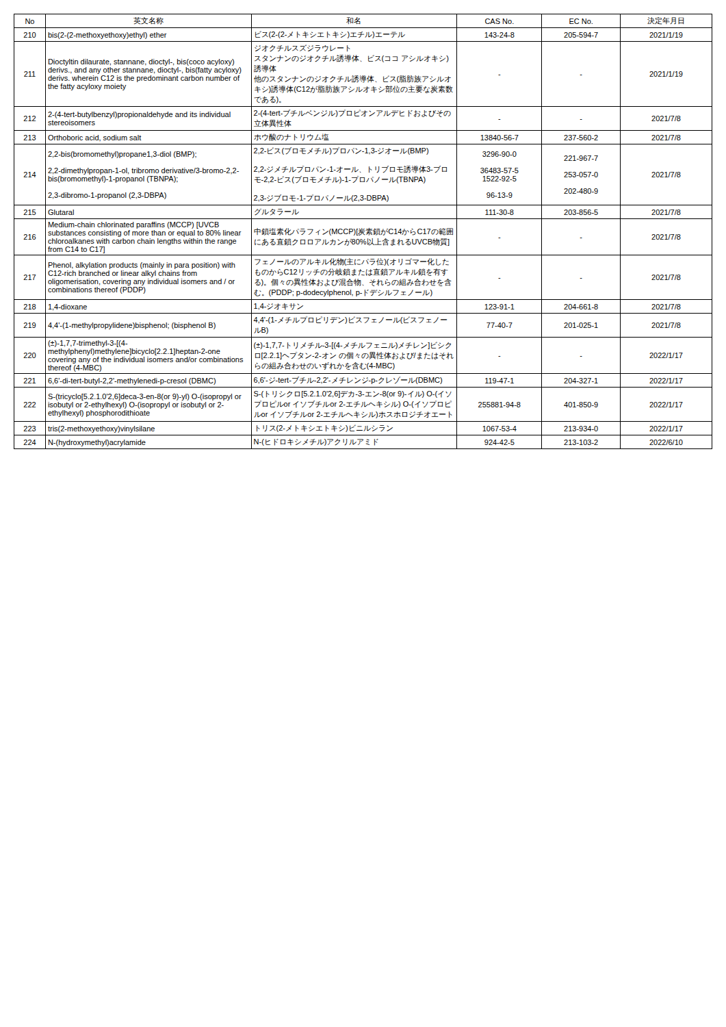| No | 英文名称 | 和名 | CAS No. | EC No. | 決定年月日 |
| --- | --- | --- | --- | --- | --- |
| 210 | bis(2-(2-methoxyethoxy)ethyl) ether | ビス(2-(2-メトキシエトキシ)エチル)エーテル | 143-24-8 | 205-594-7 | 2021/1/19 |
| 211 | Dioctyltin dilaurate, stannane, dioctyl-, bis(coco acyloxy) derivs., and any other stannane, dioctyl-, bis(fatty acyloxy) derivs. wherein C12 is the predominant carbon number of the fatty acyloxy moiety | ジオクチルスズジラウレート スタンナンのジオクチル誘導体、ビス(ココ アシルオキシ)誘導体 他のスタンナンのジオクチル誘導体、ビス(脂肪族アシルオキシ)誘導体(C12が脂肪族アシルオキシ部位の主要な炭素数である)。 | - | - | 2021/1/19 |
| 212 | 2-(4-tert-butylbenzyl)propionaldehyde and its individual stereoisomers | 2-(4-tert-ブチルベンジル)プロピオンアルデヒドおよびその立体異性体 | - | - | 2021/7/8 |
| 213 | Orthoboric acid, sodium salt | ホウ酸のナトリウム塩 | 13840-56-7 | 237-560-2 | 2021/7/8 |
| 214 | 2,2-bis(bromomethyl)propane1,3-diol (BMP); 2,2-dimethylpropan-1-ol, tribromo derivative/3-bromo-2,2-bis(bromomethyl)-1-propanol (TBNPA); 2,3-dibromo-1-propanol (2,3-DBPA) | 2,2-ビス(ブロモメチル)プロパン-1,3-ジオール(BMP) 2,2-ジメチルプロパン-1-オール、トリブロモ誘導体3-ブロモ-2,2-ビス(ブロモメチル)-1-プロパノール(TBNPA) 2,3-ジブロモ-1-プロパノール(2,3-DBPA) | 3296-90-0 36483-57-5 1522-92-5 96-13-9 | 221-967-7 253-057-0 202-480-9 | 2021/7/8 |
| 215 | Glutaral | グルタラール | 111-30-8 | 203-856-5 | 2021/7/8 |
| 216 | Medium-chain chlorinated paraffins (MCCP) [UVCB substances consisting of more than or equal to 80% linear chloroalkanes with carbon chain lengths within the range from C14 to C17] | 中鎖塩素化パラフィン(MCCP)[炭素鎖がC14からC17の範囲にある直鎖クロロアルカンが80%以上含まれるUVCB物質] | - | - | 2021/7/8 |
| 217 | Phenol, alkylation products (mainly in para position) with C12-rich branched or linear alkyl chains from oligomerisation, covering any individual isomers and / or combinations thereof (PDDP) | フェノールのアルキル化物(主にパラ位)(オリゴマー化したものからC12リッチの分岐鎖または直鎖アルキル鎖を有する)。個々の異性体および混合物、それらの組み合わせを含む。(PDDP; p-dodecylphenol, p-ドデシルフェノール) | - | - | 2021/7/8 |
| 218 | 1,4-dioxane | 1,4-ジオキサン | 123-91-1 | 204-661-8 | 2021/7/8 |
| 219 | 4,4'-(1-methylpropylidene)bisphenol; (bisphenol B) | 4,4'-(1-メチルプロピリデン)ビスフェノール(ビスフェノールB) | 77-40-7 | 201-025-1 | 2021/7/8 |
| 220 | (±)-1,7,7-trimethyl-3-[(4-methylphenyl)methylene]bicyclo[2.2.1]heptan-2-one covering any of the individual isomers and/or combinations thereof (4-MBC) | (±)-1,7,7-トリメチル-3-[(4-メチルフェニル)メチレン]ビシクロ[2.2.1]ヘプタン-2-オン の個々の異性体および/またはそれらの組み合わせのいずれかを含む(4-MBC) | - | - | 2022/1/17 |
| 221 | 6,6'-di-tert-butyl-2,2'-methylenedi-p-cresol (DBMC) | 6,6'-ジ-tert-ブチル-2,2'-メチレンジ-p-クレゾール(DBMC) | 119-47-1 | 204-327-1 | 2022/1/17 |
| 222 | S-(tricyclo[5.2.1.0'2,6]deca-3-en-8(or 9)-yl) O-(isopropyl or isobutyl or 2-ethylhexyl) O-(isopropyl or isobutyl or 2-ethylhexyl) phosphorodithioate | S-(トリシクロ[5.2.1.0'2,6]デカ-3-エン-8(or 9)-イル) O-(イソプロピルor イソブチルor 2-エチルヘキシル) O-(イソプロピルor イソブチルor 2-エチルヘキシル)ホスホロジチオエート | 255881-94-8 | 401-850-9 | 2022/1/17 |
| 223 | tris(2-methoxyethoxy)vinylsilane | トリス(2-メトキシエトキシ)ビニルシラン | 1067-53-4 | 213-934-0 | 2022/1/17 |
| 224 | N-(hydroxymethyl)acrylamide | N-(ヒドロキシメチル)アクリルアミド | 924-42-5 | 213-103-2 | 2022/6/10 |